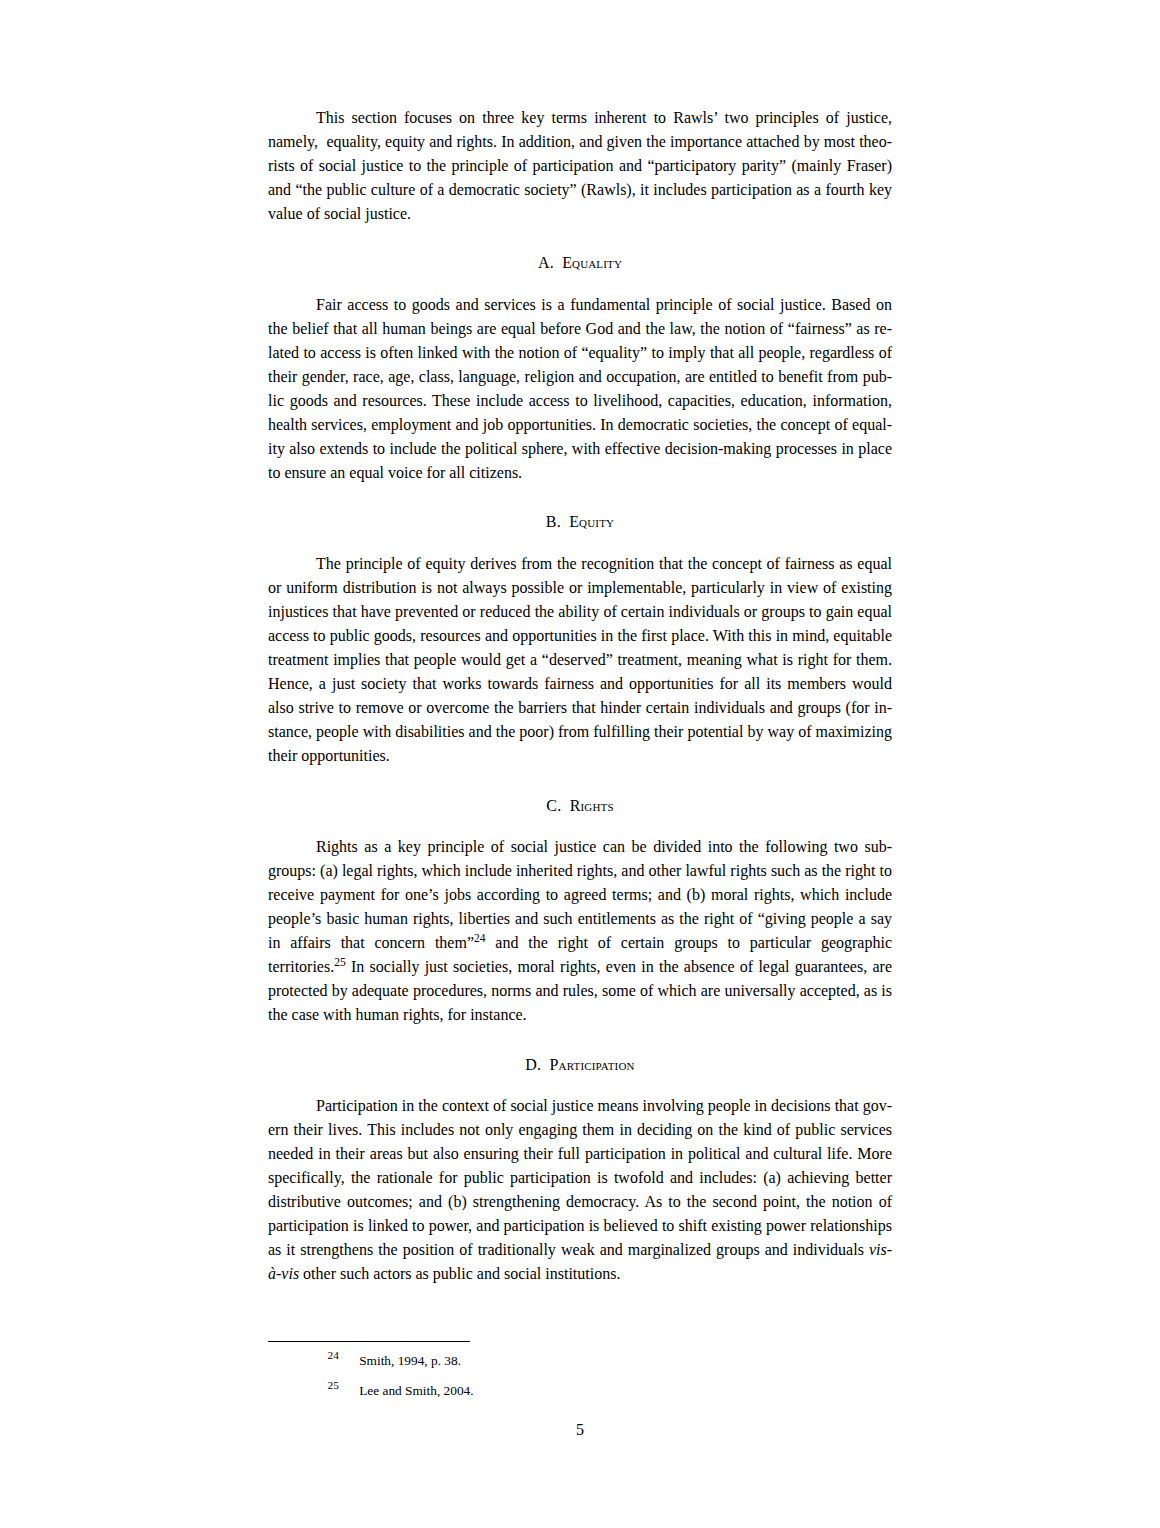This section focuses on three key terms inherent to Rawls’ two principles of justice, namely, equality, equity and rights. In addition, and given the importance attached by most theorists of social justice to the principle of participation and “participatory parity” (mainly Fraser) and “the public culture of a democratic society” (Rawls), it includes participation as a fourth key value of social justice.
A. Equality
Fair access to goods and services is a fundamental principle of social justice. Based on the belief that all human beings are equal before God and the law, the notion of “fairness” as related to access is often linked with the notion of “equality” to imply that all people, regardless of their gender, race, age, class, language, religion and occupation, are entitled to benefit from public goods and resources. These include access to livelihood, capacities, education, information, health services, employment and job opportunities. In democratic societies, the concept of equality also extends to include the political sphere, with effective decision-making processes in place to ensure an equal voice for all citizens.
B. Equity
The principle of equity derives from the recognition that the concept of fairness as equal or uniform distribution is not always possible or implementable, particularly in view of existing injustices that have prevented or reduced the ability of certain individuals or groups to gain equal access to public goods, resources and opportunities in the first place. With this in mind, equitable treatment implies that people would get a “deserved” treatment, meaning what is right for them. Hence, a just society that works towards fairness and opportunities for all its members would also strive to remove or overcome the barriers that hinder certain individuals and groups (for instance, people with disabilities and the poor) from fulfilling their potential by way of maximizing their opportunities.
C. Rights
Rights as a key principle of social justice can be divided into the following two sub-groups: (a) legal rights, which include inherited rights, and other lawful rights such as the right to receive payment for one’s jobs according to agreed terms; and (b) moral rights, which include people’s basic human rights, liberties and such entitlements as the right of “giving people a say in affairs that concern them”24 and the right of certain groups to particular geographic territories.25 In socially just societies, moral rights, even in the absence of legal guarantees, are protected by adequate procedures, norms and rules, some of which are universally accepted, as is the case with human rights, for instance.
D. Participation
Participation in the context of social justice means involving people in decisions that govern their lives. This includes not only engaging them in deciding on the kind of public services needed in their areas but also ensuring their full participation in political and cultural life. More specifically, the rationale for public participation is twofold and includes: (a) achieving better distributive outcomes; and (b) strengthening democracy. As to the second point, the notion of participation is linked to power, and participation is believed to shift existing power relationships as it strengthens the position of traditionally weak and marginalized groups and individuals vis-à-vis other such actors as public and social institutions.
24 Smith, 1994, p. 38.
25 Lee and Smith, 2004.
5